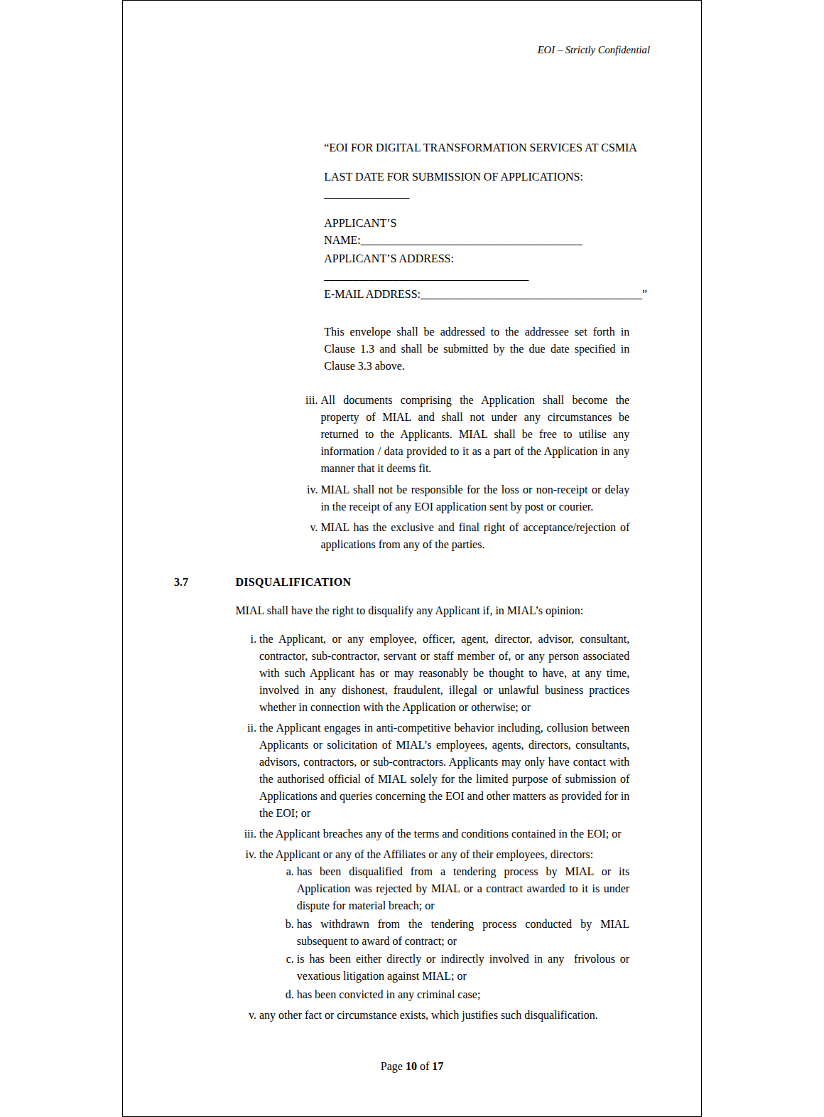EOI – Strictly Confidential
“EOI FOR DIGITAL TRANSFORMATION SERVICES AT CSMIA
LAST DATE FOR SUBMISSION OF APPLICATIONS: _______________
APPLICANT’S NAME:_______________________________________
APPLICANT’S ADDRESS: ____________________________________
E-MAIL ADDRESS:_______________________________________”
This envelope shall be addressed to the addressee set forth in Clause 1.3 and shall be submitted by the due date specified in Clause 3.3 above.
All documents comprising the Application shall become the property of MIAL and shall not under any circumstances be returned to the Applicants. MIAL shall be free to utilise any information / data provided to it as a part of the Application in any manner that it deems fit.
MIAL shall not be responsible for the loss or non-receipt or delay in the receipt of any EOI application sent by post or courier.
MIAL has the exclusive and final right of acceptance/rejection of applications from any of the parties.
3.7 DISQUALIFICATION
MIAL shall have the right to disqualify any Applicant if, in MIAL’s opinion:
the Applicant, or any employee, officer, agent, director, advisor, consultant, contractor, sub-contractor, servant or staff member of, or any person associated with such Applicant has or may reasonably be thought to have, at any time, involved in any dishonest, fraudulent, illegal or unlawful business practices whether in connection with the Application or otherwise; or
the Applicant engages in anti-competitive behavior including, collusion between Applicants or solicitation of MIAL’s employees, agents, directors, consultants, advisors, contractors, or sub-contractors. Applicants may only have contact with the authorised official of MIAL solely for the limited purpose of submission of Applications and queries concerning the EOI and other matters as provided for in the EOI; or
the Applicant breaches any of the terms and conditions contained in the EOI; or
the Applicant or any of the Affiliates or any of their employees, directors:
has been disqualified from a tendering process by MIAL or its Application was rejected by MIAL or a contract awarded to it is under dispute for material breach; or
has withdrawn from the tendering process conducted by MIAL subsequent to award of contract; or
is has been either directly or indirectly involved in any frivolous or vexatious litigation against MIAL; or
has been convicted in any criminal case;
any other fact or circumstance exists, which justifies such disqualification.
Page 10 of 17